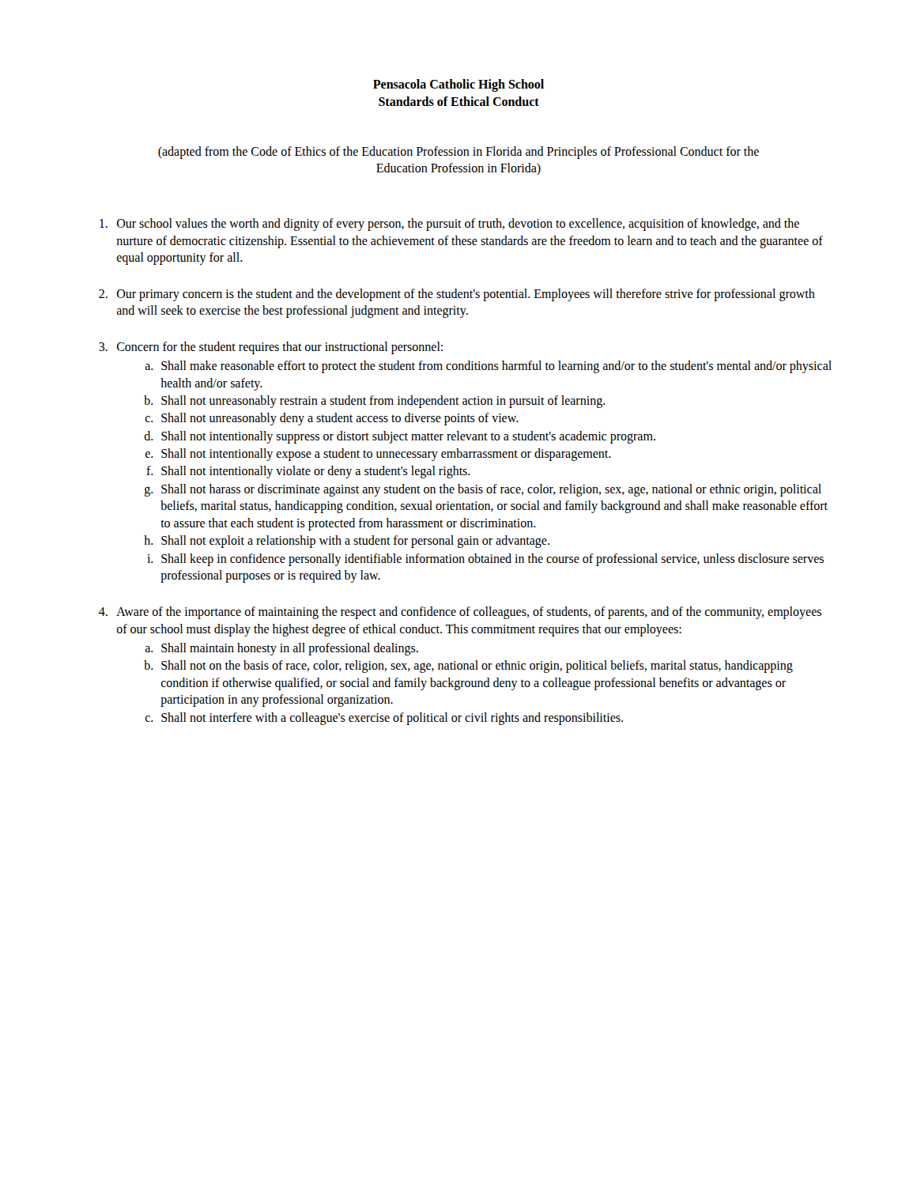Pensacola Catholic High School Standards of Ethical Conduct
(adapted from the Code of Ethics of the Education Profession in Florida and Principles of Professional Conduct for the Education Profession in Florida)
Our school values the worth and dignity of every person, the pursuit of truth, devotion to excellence, acquisition of knowledge, and the nurture of democratic citizenship. Essential to the achievement of these standards are the freedom to learn and to teach and the guarantee of equal opportunity for all.
Our primary concern is the student and the development of the student's potential. Employees will therefore strive for professional growth and will seek to exercise the best professional judgment and integrity.
Concern for the student requires that our instructional personnel:
Shall make reasonable effort to protect the student from conditions harmful to learning and/or to the student's mental and/or physical health and/or safety.
Shall not unreasonably restrain a student from independent action in pursuit of learning.
Shall not unreasonably deny a student access to diverse points of view.
Shall not intentionally suppress or distort subject matter relevant to a student's academic program.
Shall not intentionally expose a student to unnecessary embarrassment or disparagement.
Shall not intentionally violate or deny a student's legal rights.
Shall not harass or discriminate against any student on the basis of race, color, religion, sex, age, national or ethnic origin, political beliefs, marital status, handicapping condition, sexual orientation, or social and family background and shall make reasonable effort to assure that each student is protected from harassment or discrimination.
Shall not exploit a relationship with a student for personal gain or advantage.
Shall keep in confidence personally identifiable information obtained in the course of professional service, unless disclosure serves professional purposes or is required by law.
Aware of the importance of maintaining the respect and confidence of colleagues, of students, of parents, and of the community, employees of our school must display the highest degree of ethical conduct. This commitment requires that our employees:
Shall maintain honesty in all professional dealings.
Shall not on the basis of race, color, religion, sex, age, national or ethnic origin, political beliefs, marital status, handicapping condition if otherwise qualified, or social and family background deny to a colleague professional benefits or advantages or participation in any professional organization.
Shall not interfere with a colleague's exercise of political or civil rights and responsibilities.